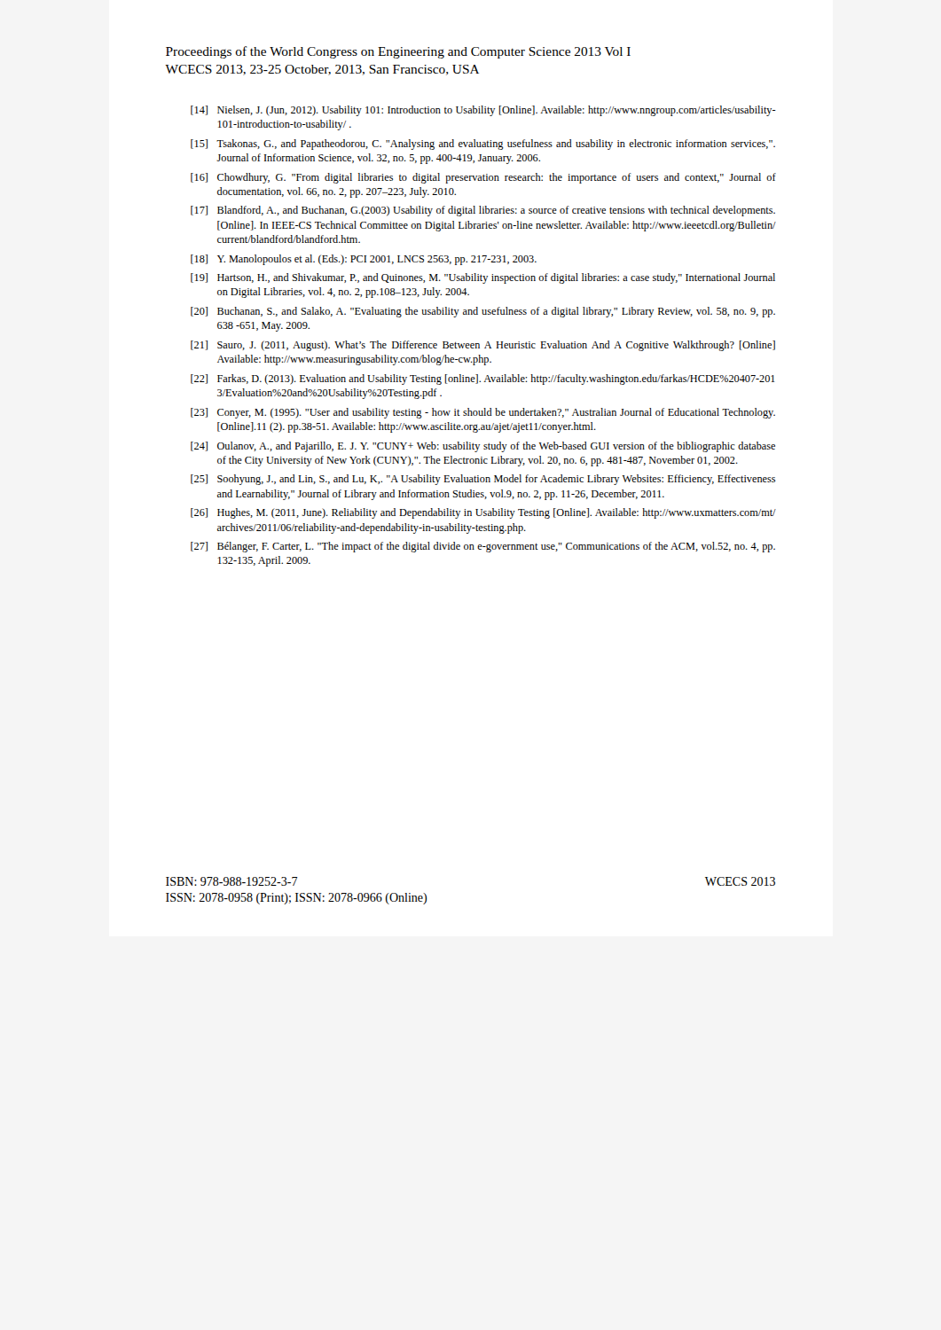Proceedings of the World Congress on Engineering and Computer Science 2013 Vol I
WCECS 2013, 23-25 October, 2013, San Francisco, USA
[14] Nielsen, J. (Jun, 2012). Usability 101: Introduction to Usability [Online]. Available: http://www.nngroup.com/articles/usability-101-introduction-to-usability/ .
[15] Tsakonas, G., and Papatheodorou, C. "Analysing and evaluating usefulness and usability in electronic information services,". Journal of Information Science, vol. 32, no. 5, pp. 400-419, January. 2006.
[16] Chowdhury, G. "From digital libraries to digital preservation research: the importance of users and context," Journal of documentation, vol. 66, no. 2, pp. 207–223, July. 2010.
[17] Blandford, A., and Buchanan, G.(2003) Usability of digital libraries: a source of creative tensions with technical developments.[Online]. In IEEE-CS Technical Committee on Digital Libraries' on-line newsletter. Available: http://www.ieeetcdl.org/Bulletin/current/blandford/blandford.htm.
[18] Y. Manolopoulos et al. (Eds.): PCI 2001, LNCS 2563, pp. 217-231, 2003.
[19] Hartson, H., and Shivakumar, P., and Quinones, M. "Usability inspection of digital libraries: a case study," International Journal on Digital Libraries, vol. 4, no. 2, pp.108–123, July. 2004.
[20] Buchanan, S., and Salako, A. "Evaluating the usability and usefulness of a digital library," Library Review, vol. 58, no. 9, pp. 638 -651, May. 2009.
[21] Sauro, J. (2011, August). What’s The Difference Between A Heuristic Evaluation And A Cognitive Walkthrough? [Online] Available: http://www.measuringusability.com/blog/he-cw.php.
[22] Farkas, D. (2013). Evaluation and Usability Testing [online]. Available: http://faculty.washington.edu/farkas/HCDE%20407-2013/Evaluation%20and%20Usability%20Testing.pdf .
[23] Conyer, M. (1995). "User and usability testing - how it should be undertaken?," Australian Journal of Educational Technology. [Online].11 (2). pp.38-51. Available: http://www.ascilite.org.au/ajet/ajet11/conyer.html.
[24] Oulanov, A., and Pajarillo, E. J. Y. "CUNY+ Web: usability study of the Web-based GUI version of the bibliographic database of the City University of New York (CUNY),". The Electronic Library, vol. 20, no. 6, pp. 481-487, November 01, 2002.
[25] Soohyung, J., and Lin, S., and Lu, K,. "A Usability Evaluation Model for Academic Library Websites: Efficiency, Effectiveness and Learnability," Journal of Library and Information Studies, vol.9, no. 2, pp. 11-26, December, 2011.
[26] Hughes, M. (2011, June). Reliability and Dependability in Usability Testing [Online]. Available: http://www.uxmatters.com/mt/archives/2011/06/reliability-and-dependability-in-usability-testing.php.
[27] Bélanger, F. Carter, L. "The impact of the digital divide on e-government use," Communications of the ACM, vol.52, no. 4, pp. 132-135, April. 2009.
ISBN: 978-988-19252-3-7
ISSN: 2078-0958 (Print); ISSN: 2078-0966 (Online)
WCECS 2013